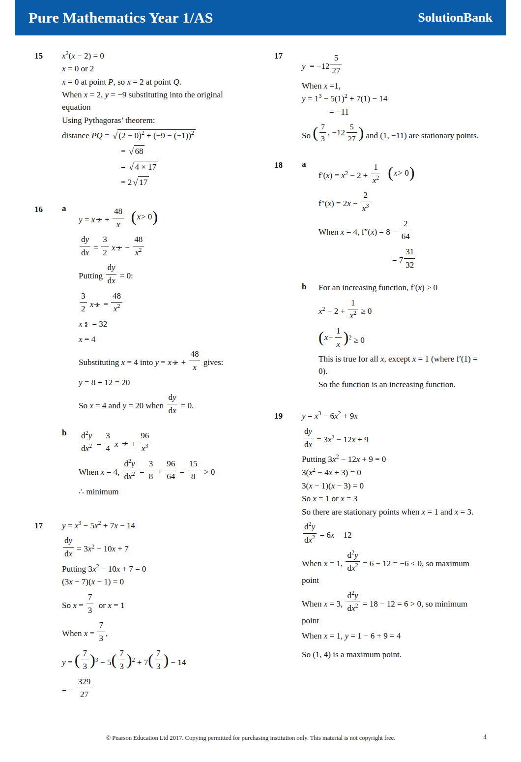Pure Mathematics Year 1/AS
SolutionBank
15
x2(x − 2) = 0
x = 0 or 2
x = 0 at point P, so x = 2 at point Q.
When x = 2, y = −9 substituting into the original equation
Using Pythagoras’ theorem:
distance PQ = (2 − 0)2 + (−9 − (−1))2
= 68
= 4 × 17
= 217
16
a
y = x32 + 48 x (x > 0)
dy dx = 32 x12 − 48 x2
Putting dy dx = 0:
32 x12 = 48 x2
x52 = 32
x = 4
Substituting x = 4 into y = x32 + 48 x gives:
y = 8 + 12 = 20
So x = 4 and y = 20 when dy dx = 0.
b
d2y dx2 = 34 x−12 + 96 x3
When x = 4, d2y dx2 = 38 + 9664 = 158 > 0
∴ minimum
17
y = x3 − 5x2 + 7x − 14
dy dx = 3x2 − 10x + 7
Putting 3x2 − 10x + 7 = 0
(3x − 7)(x − 1) = 0
So x = 73 or x = 1
When x = 73,
y = (73)3 − 5(73)2 + 7(73) − 14
= − 32927
17
y = −12527
When x =1,
y = 13 − 5(1)2 + 7(1) − 14
= −11
So (73, −12527) and (1, −11) are stationary points.
18
a
f′(x) = x2 − 2 + 1 x2 (x > 0)
f″(x) = 2x − 2 x3
When x = 4, f″(x) = 8 − 264
= 73132
b
For an increasing function, f′(x) ≥ 0
x2 − 2 + 1 x2 ≥ 0
(x − 1 x)2 ≥ 0
This is true for all x, except x = 1 (where f′(1) = 0).
So the function is an increasing function.
19
y = x3 − 6x2 + 9x
dy dx = 3x2 − 12x + 9
Putting 3x2 − 12x + 9 = 0
3(x2 − 4x + 3) = 0
3(x − 1)(x − 3) = 0
So x = 1 or x = 3
So there are stationary points when x = 1 and x = 3.
d2y dx2 = 6x − 12
When x = 1, d2y dx2 = 6 − 12 = −6 < 0, so maximum point
When x = 3, d2y dx2 = 18 − 12 = 6 > 0, so minimum point
When x = 1, y = 1 − 6 + 9 = 4
So (1, 4) is a maximum point.
© Pearson Education Ltd 2017. Copying permitted for purchasing institution only. This material is not copyright free.
4